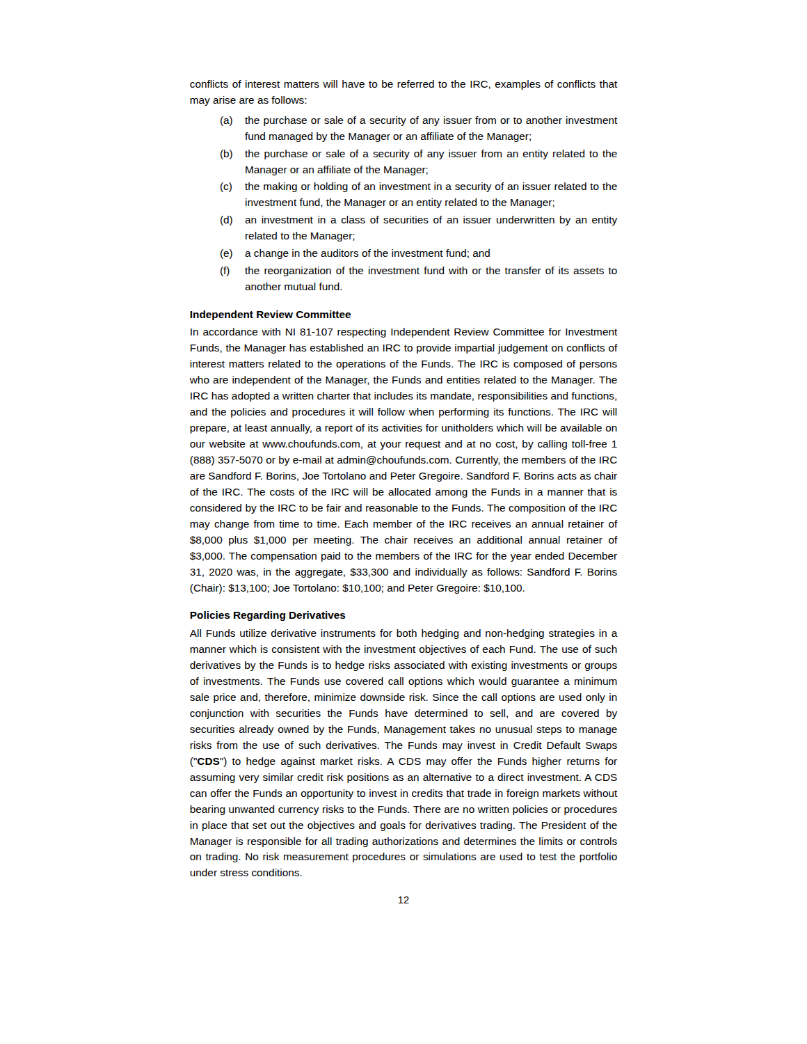conflicts of interest matters will have to be referred to the IRC, examples of conflicts that may arise are as follows:
(a) the purchase or sale of a security of any issuer from or to another investment fund managed by the Manager or an affiliate of the Manager;
(b) the purchase or sale of a security of any issuer from an entity related to the Manager or an affiliate of the Manager;
(c) the making or holding of an investment in a security of an issuer related to the investment fund, the Manager or an entity related to the Manager;
(d) an investment in a class of securities of an issuer underwritten by an entity related to the Manager;
(e) a change in the auditors of the investment fund; and
(f) the reorganization of the investment fund with or the transfer of its assets to another mutual fund.
Independent Review Committee
In accordance with NI 81-107 respecting Independent Review Committee for Investment Funds, the Manager has established an IRC to provide impartial judgement on conflicts of interest matters related to the operations of the Funds. The IRC is composed of persons who are independent of the Manager, the Funds and entities related to the Manager. The IRC has adopted a written charter that includes its mandate, responsibilities and functions, and the policies and procedures it will follow when performing its functions. The IRC will prepare, at least annually, a report of its activities for unitholders which will be available on our website at www.choufunds.com, at your request and at no cost, by calling toll-free 1 (888) 357-5070 or by e-mail at admin@choufunds.com. Currently, the members of the IRC are Sandford F. Borins, Joe Tortolano and Peter Gregoire. Sandford F. Borins acts as chair of the IRC. The costs of the IRC will be allocated among the Funds in a manner that is considered by the IRC to be fair and reasonable to the Funds. The composition of the IRC may change from time to time. Each member of the IRC receives an annual retainer of $8,000 plus $1,000 per meeting. The chair receives an additional annual retainer of $3,000. The compensation paid to the members of the IRC for the year ended December 31, 2020 was, in the aggregate, $33,300 and individually as follows: Sandford F. Borins (Chair): $13,100; Joe Tortolano: $10,100; and Peter Gregoire: $10,100.
Policies Regarding Derivatives
All Funds utilize derivative instruments for both hedging and non-hedging strategies in a manner which is consistent with the investment objectives of each Fund. The use of such derivatives by the Funds is to hedge risks associated with existing investments or groups of investments. The Funds use covered call options which would guarantee a minimum sale price and, therefore, minimize downside risk. Since the call options are used only in conjunction with securities the Funds have determined to sell, and are covered by securities already owned by the Funds, Management takes no unusual steps to manage risks from the use of such derivatives. The Funds may invest in Credit Default Swaps ("CDS") to hedge against market risks. A CDS may offer the Funds higher returns for assuming very similar credit risk positions as an alternative to a direct investment. A CDS can offer the Funds an opportunity to invest in credits that trade in foreign markets without bearing unwanted currency risks to the Funds. There are no written policies or procedures in place that set out the objectives and goals for derivatives trading. The President of the Manager is responsible for all trading authorizations and determines the limits or controls on trading. No risk measurement procedures or simulations are used to test the portfolio under stress conditions.
12